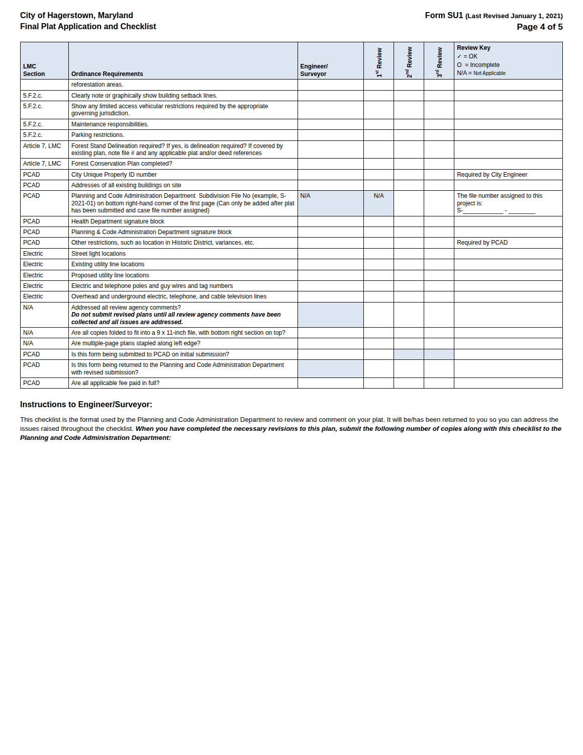City of Hagerstown, Maryland
Final Plat Application and Checklist
Form SU1 (Last Revised January 1, 2021)
Page 4 of 5
| LMC Section | Ordinance Requirements | Engineer/ Surveyor | 1 st Review | 2 nd Review | 3 rd Review | Review Key ✓ = OK O = Incomplete N/A = Not Applicable |
| --- | --- | --- | --- | --- | --- | --- |
| | reforestation areas. | | | | | |
| 5.F.2.c. | Clearly note or graphically show building setback lines. | | | | | |
| 5.F.2.c. | Show any limited access vehicular restrictions required by the appropriate governing jurisdiction. | | | | | |
| 5.F.2.c. | Maintenance responsibilities. | | | | | |
| 5.F.2.c. | Parking restrictions. | | | | | |
| Article 7, LMC | Forest Stand Delineation required? If yes, is delineation required? If covered by existing plan, note file # and any applicable plat and/or deed references | | | | | |
| Article 7, LMC | Forest Conservation Plan completed? | | | | | |
| PCAD | City Unique Property ID number | | | | | Required by City Engineer |
| PCAD | Addresses of all existing buildings on site | | | | | |
| PCAD | Planning and Code Administration Department Subdivision File No (example, S-2021-01) on bottom right-hand corner of the first page (Can only be added after plat has been submitted and case file number assigned) | N/A | N/A | | | The file number assigned to this project is: S-____________ - ________ |
| PCAD | Health Department signature block | | | | | |
| PCAD | Planning & Code Administration Department signature block | | | | | |
| PCAD | Other restrictions, such as location in Historic District, variances, etc. | | | | | Required by PCAD |
| Electric | Street light locations | | | | | |
| Electric | Existing utility line locations | | | | | |
| Electric | Proposed utility line locations | | | | | |
| Electric | Electric and telephone poles and guy wires and tag numbers | | | | | |
| Electric | Overhead and underground electric, telephone, and cable television lines | | | | | |
| N/A | Addressed all review agency comments? Do not submit revised plans until all review agency comments have been collected and all issues are addressed. | | | | | |
| N/A | Are all copies folded to fit into a 9 x 11-inch file, with bottom right section on top? | | | | | |
| N/A | Are multiple-page plans stapled along left edge? | | | | | |
| PCAD | Is this form being submitted to PCAD on initial submission? | | | | | |
| PCAD | Is this form being returned to the Planning and Code Administration Department with revised submission? | | | | | |
| PCAD | Are all applicable fee paid in full? | | | | | |
Instructions to Engineer/Surveyor:
This checklist is the format used by the Planning and Code Administration Department to review and comment on your plat. It will be/has been returned to you so you can address the issues raised throughout the checklist. When you have completed the necessary revisions to this plan, submit the following number of copies along with this checklist to the Planning and Code Administration Department: